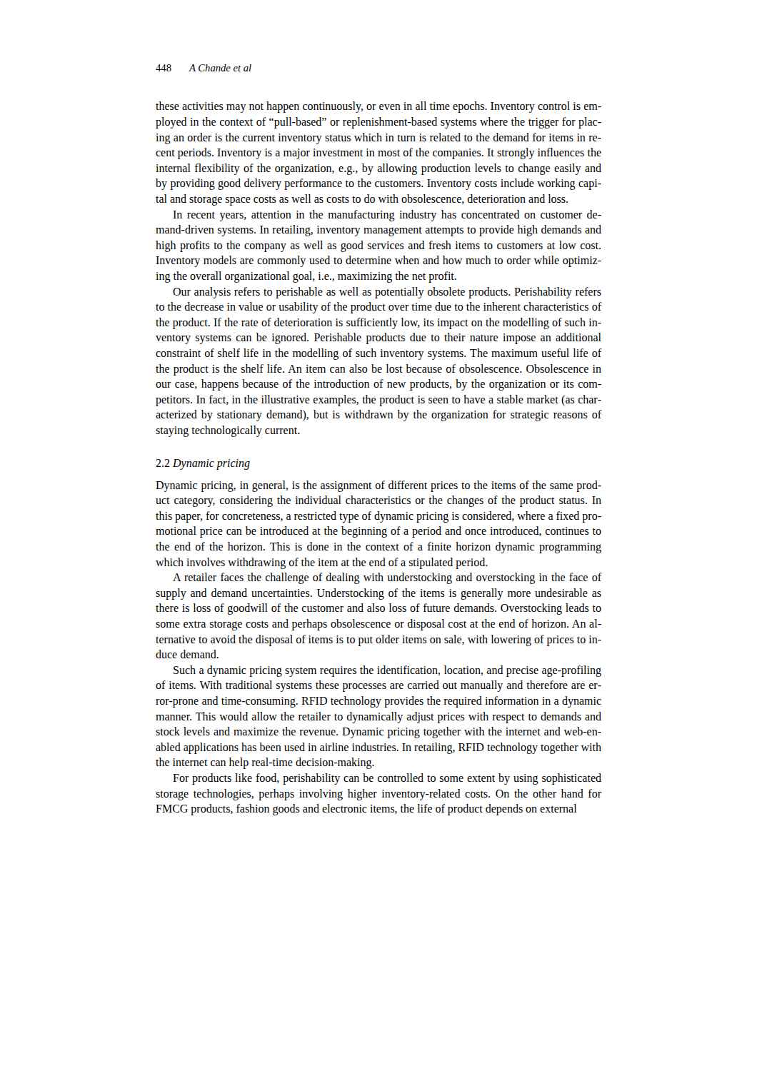448 A Chande et al
these activities may not happen continuously, or even in all time epochs. Inventory control is employed in the context of “pull-based” or replenishment-based systems where the trigger for placing an order is the current inventory status which in turn is related to the demand for items in recent periods. Inventory is a major investment in most of the companies. It strongly influences the internal flexibility of the organization, e.g., by allowing production levels to change easily and by providing good delivery performance to the customers. Inventory costs include working capital and storage space costs as well as costs to do with obsolescence, deterioration and loss.
In recent years, attention in the manufacturing industry has concentrated on customer demand-driven systems. In retailing, inventory management attempts to provide high demands and high profits to the company as well as good services and fresh items to customers at low cost. Inventory models are commonly used to determine when and how much to order while optimizing the overall organizational goal, i.e., maximizing the net profit.
Our analysis refers to perishable as well as potentially obsolete products. Perishability refers to the decrease in value or usability of the product over time due to the inherent characteristics of the product. If the rate of deterioration is sufficiently low, its impact on the modelling of such inventory systems can be ignored. Perishable products due to their nature impose an additional constraint of shelf life in the modelling of such inventory systems. The maximum useful life of the product is the shelf life. An item can also be lost because of obsolescence. Obsolescence in our case, happens because of the introduction of new products, by the organization or its competitors. In fact, in the illustrative examples, the product is seen to have a stable market (as characterized by stationary demand), but is withdrawn by the organization for strategic reasons of staying technologically current.
2.2 Dynamic pricing
Dynamic pricing, in general, is the assignment of different prices to the items of the same product category, considering the individual characteristics or the changes of the product status. In this paper, for concreteness, a restricted type of dynamic pricing is considered, where a fixed promotional price can be introduced at the beginning of a period and once introduced, continues to the end of the horizon. This is done in the context of a finite horizon dynamic programming which involves withdrawing of the item at the end of a stipulated period.
A retailer faces the challenge of dealing with understocking and overstocking in the face of supply and demand uncertainties. Understocking of the items is generally more undesirable as there is loss of goodwill of the customer and also loss of future demands. Overstocking leads to some extra storage costs and perhaps obsolescence or disposal cost at the end of horizon. An alternative to avoid the disposal of items is to put older items on sale, with lowering of prices to induce demand.
Such a dynamic pricing system requires the identification, location, and precise age-profiling of items. With traditional systems these processes are carried out manually and therefore are error-prone and time-consuming. RFID technology provides the required information in a dynamic manner. This would allow the retailer to dynamically adjust prices with respect to demands and stock levels and maximize the revenue. Dynamic pricing together with the internet and web-enabled applications has been used in airline industries. In retailing, RFID technology together with the internet can help real-time decision-making.
For products like food, perishability can be controlled to some extent by using sophisticated storage technologies, perhaps involving higher inventory-related costs. On the other hand for FMCG products, fashion goods and electronic items, the life of product depends on external